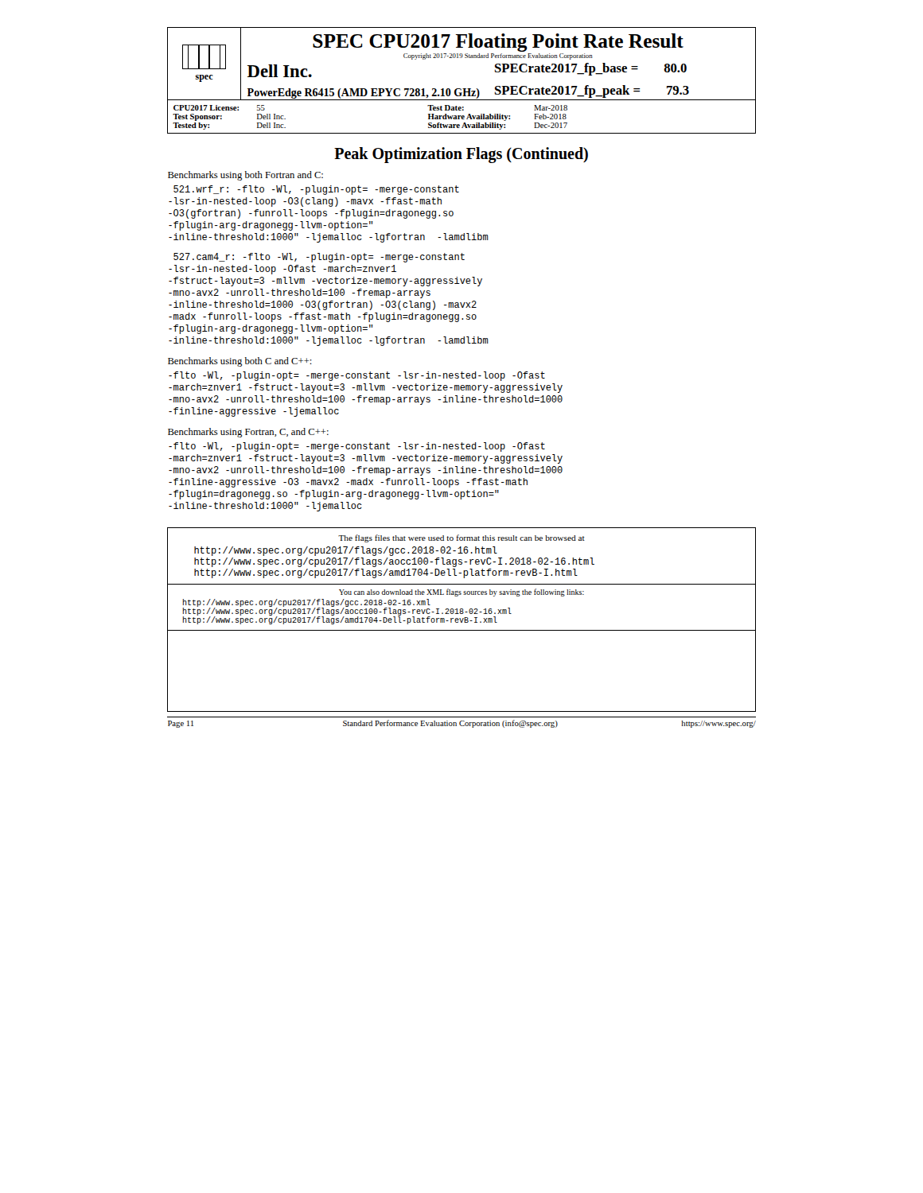spec
SPEC CPU2017 Floating Point Rate Result
Copyright 2017-2019 Standard Performance Evaluation Corporation
Dell Inc.
SPECrate2017_fp_base = 80.0
PowerEdge R6415 (AMD EPYC 7281, 2.10 GHz)
SPECrate2017_fp_peak = 79.3
| CPU2017 License: | 55 | Test Date: | Mar-2018 |
| Test Sponsor: | Dell Inc. | Hardware Availability: | Feb-2018 |
| Tested by: | Dell Inc. | Software Availability: | Dec-2017 |
Peak Optimization Flags (Continued)
Benchmarks using both Fortran and C:
 521.wrf_r: -flto -Wl, -plugin-opt= -merge-constant
-lsr-in-nested-loop -O3(clang) -mavx -ffast-math
-O3(gfortran) -funroll-loops -fplugin=dragonegg.so
-fplugin-arg-dragonegg-llvm-option="
-inline-threshold:1000" -ljemalloc -lgfortran  -lamdlibm
 527.cam4_r: -flto -Wl, -plugin-opt= -merge-constant
-lsr-in-nested-loop -Ofast -march=znver1
-fstruct-layout=3 -mllvm -vectorize-memory-aggressively
-mno-avx2 -unroll-threshold=100 -fremap-arrays
-inline-threshold=1000 -O3(gfortran) -O3(clang) -mavx2
-madx -funroll-loops -ffast-math -fplugin=dragonegg.so
-fplugin-arg-dragonegg-llvm-option="
-inline-threshold:1000" -ljemalloc -lgfortran  -lamdlibm
Benchmarks using both C and C++:
-flto -Wl, -plugin-opt= -merge-constant -lsr-in-nested-loop -Ofast
-march=znver1 -fstruct-layout=3 -mllvm -vectorize-memory-aggressively
-mno-avx2 -unroll-threshold=100 -fremap-arrays -inline-threshold=1000
-finline-aggressive -ljemalloc
Benchmarks using Fortran, C, and C++:
-flto -Wl, -plugin-opt= -merge-constant -lsr-in-nested-loop -Ofast
-march=znver1 -fstruct-layout=3 -mllvm -vectorize-memory-aggressively
-mno-avx2 -unroll-threshold=100 -fremap-arrays -inline-threshold=1000
-finline-aggressive -O3 -mavx2 -madx -funroll-loops -ffast-math
-fplugin=dragonegg.so -fplugin-arg-dragonegg-llvm-option="
-inline-threshold:1000" -ljemalloc
The flags files that were used to format this result can be browsed at
http://www.spec.org/cpu2017/flags/gcc.2018-02-16.html
http://www.spec.org/cpu2017/flags/aocc100-flags-revC-I.2018-02-16.html
http://www.spec.org/cpu2017/flags/amd1704-Dell-platform-revB-I.html
You can also download the XML flags sources by saving the following links:
http://www.spec.org/cpu2017/flags/gcc.2018-02-16.xml
http://www.spec.org/cpu2017/flags/aocc100-flags-revC-I.2018-02-16.xml
http://www.spec.org/cpu2017/flags/amd1704-Dell-platform-revB-I.xml
Page 11
Standard Performance Evaluation Corporation (info@spec.org)
https://www.spec.org/